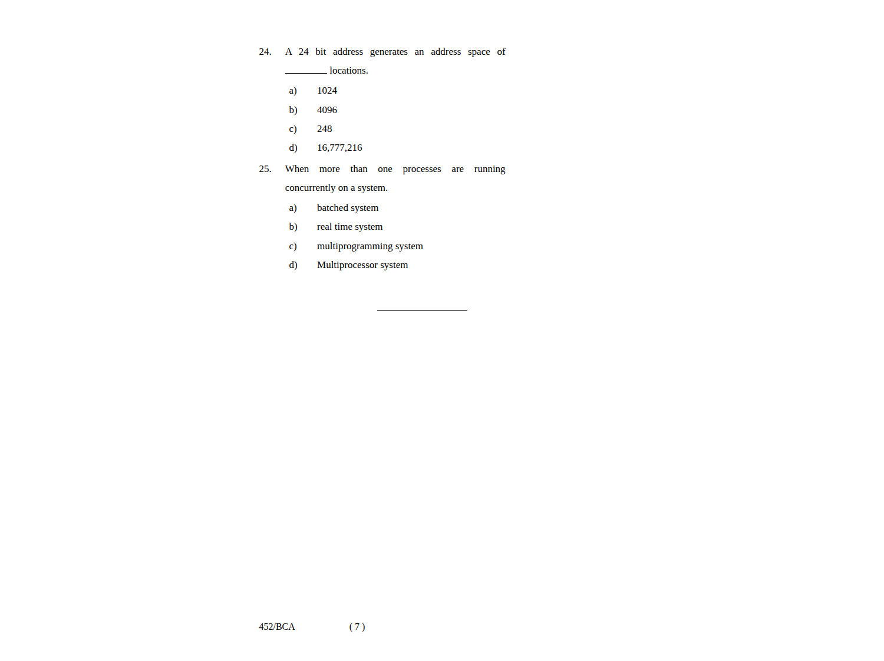24.
A 24 bit address generates an address space of locations.
a) 1024
b) 4096
c) 248
d) 16,777,216
25.
When more than one processes are running concurrently on a system.
a) batched system
b) real time system
c) multiprogramming system
d) Multiprocessor system
452/BCA ( 7 )